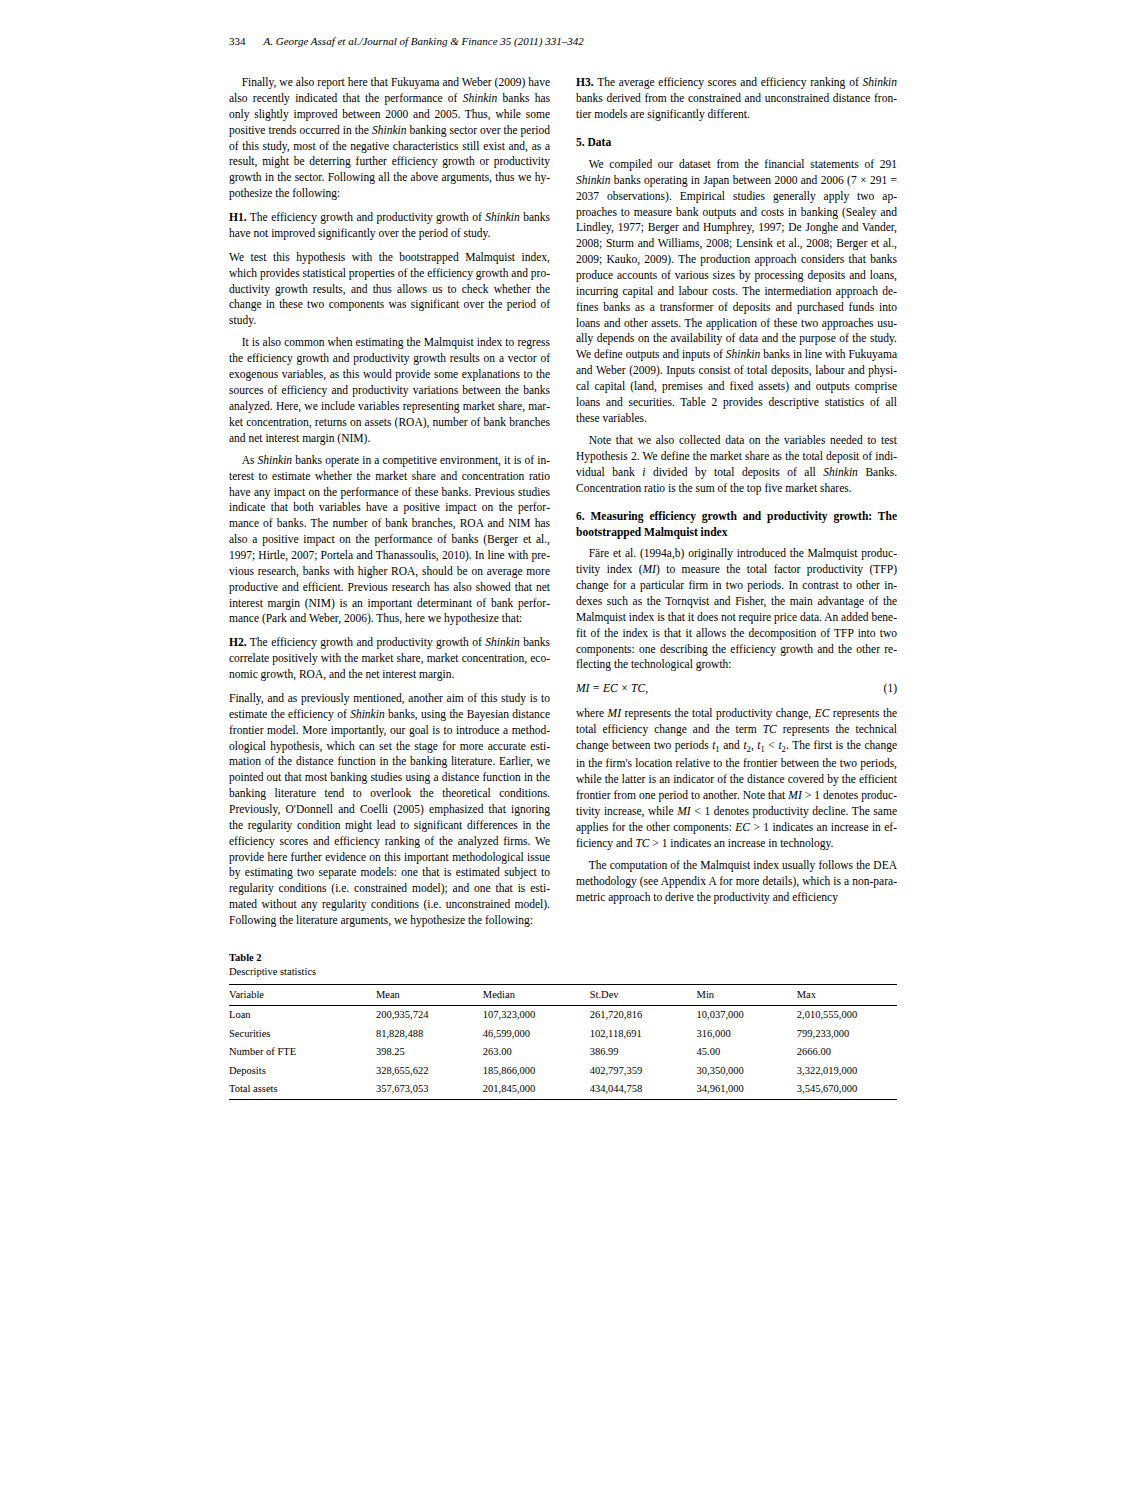334 A. George Assaf et al./Journal of Banking & Finance 35 (2011) 331–342
Finally, we also report here that Fukuyama and Weber (2009) have also recently indicated that the performance of Shinkin banks has only slightly improved between 2000 and 2005. Thus, while some positive trends occurred in the Shinkin banking sector over the period of this study, most of the negative characteristics still exist and, as a result, might be deterring further efficiency growth or productivity growth in the sector. Following all the above arguments, thus we hypothesize the following:
H1. The efficiency growth and productivity growth of Shinkin banks have not improved significantly over the period of study.
We test this hypothesis with the bootstrapped Malmquist index, which provides statistical properties of the efficiency growth and productivity growth results, and thus allows us to check whether the change in these two components was significant over the period of study.
It is also common when estimating the Malmquist index to regress the efficiency growth and productivity growth results on a vector of exogenous variables, as this would provide some explanations to the sources of efficiency and productivity variations between the banks analyzed. Here, we include variables representing market share, market concentration, returns on assets (ROA), number of bank branches and net interest margin (NIM).
As Shinkin banks operate in a competitive environment, it is of interest to estimate whether the market share and concentration ratio have any impact on the performance of these banks. Previous studies indicate that both variables have a positive impact on the performance of banks. The number of bank branches, ROA and NIM has also a positive impact on the performance of banks (Berger et al., 1997; Hirtle, 2007; Portela and Thanassoulis, 2010). In line with previous research, banks with higher ROA, should be on average more productive and efficient. Previous research has also showed that net interest margin (NIM) is an important determinant of bank performance (Park and Weber, 2006). Thus, here we hypothesize that:
H2. The efficiency growth and productivity growth of Shinkin banks correlate positively with the market share, market concentration, economic growth, ROA, and the net interest margin.
Finally, and as previously mentioned, another aim of this study is to estimate the efficiency of Shinkin banks, using the Bayesian distance frontier model. More importantly, our goal is to introduce a methodological hypothesis, which can set the stage for more accurate estimation of the distance function in the banking literature. Earlier, we pointed out that most banking studies using a distance function in the banking literature tend to overlook the theoretical conditions. Previously, O'Donnell and Coelli (2005) emphasized that ignoring the regularity condition might lead to significant differences in the efficiency scores and efficiency ranking of the analyzed firms. We provide here further evidence on this important methodological issue by estimating two separate models: one that is estimated subject to regularity conditions (i.e. constrained model); and one that is estimated without any regularity conditions (i.e. unconstrained model). Following the literature arguments, we hypothesize the following:
H3. The average efficiency scores and efficiency ranking of Shinkin banks derived from the constrained and unconstrained distance frontier models are significantly different.
5. Data
We compiled our dataset from the financial statements of 291 Shinkin banks operating in Japan between 2000 and 2006 (7 × 291 = 2037 observations). Empirical studies generally apply two approaches to measure bank outputs and costs in banking (Sealey and Lindley, 1977; Berger and Humphrey, 1997; De Jonghe and Vander, 2008; Sturm and Williams, 2008; Lensink et al., 2008; Berger et al., 2009; Kauko, 2009). The production approach considers that banks produce accounts of various sizes by processing deposits and loans, incurring capital and labour costs. The intermediation approach defines banks as a transformer of deposits and purchased funds into loans and other assets. The application of these two approaches usually depends on the availability of data and the purpose of the study. We define outputs and inputs of Shinkin banks in line with Fukuyama and Weber (2009). Inputs consist of total deposits, labour and physical capital (land, premises and fixed assets) and outputs comprise loans and securities. Table 2 provides descriptive statistics of all these variables.
Note that we also collected data on the variables needed to test Hypothesis 2. We define the market share as the total deposit of individual bank i divided by total deposits of all Shinkin Banks. Concentration ratio is the sum of the top five market shares.
6. Measuring efficiency growth and productivity growth: The bootstrapped Malmquist index
Färe et al. (1994a,b) originally introduced the Malmquist productivity index (MI) to measure the total factor productivity (TFP) change for a particular firm in two periods. In contrast to other indexes such as the Tornqvist and Fisher, the main advantage of the Malmquist index is that it does not require price data. An added benefit of the index is that it allows the decomposition of TFP into two components: one describing the efficiency growth and the other reflecting the technological growth:
MI = EC × TC, (1)
where MI represents the total productivity change, EC represents the total efficiency change and the term TC represents the technical change between two periods t1 and t2, t1 < t2. The first is the change in the firm's location relative to the frontier between the two periods, while the latter is an indicator of the distance covered by the efficient frontier from one period to another. Note that MI > 1 denotes productivity increase, while MI < 1 denotes productivity decline. The same applies for the other components: EC > 1 indicates an increase in efficiency and TC > 1 indicates an increase in technology.
The computation of the Malmquist index usually follows the DEA methodology (see Appendix A for more details), which is a non-parametric approach to derive the productivity and efficiency
Table 2 Descriptive statistics
| Variable | Mean | Median | St.Dev | Min | Max |
| --- | --- | --- | --- | --- | --- |
| Loan | 200,935,724 | 107,323,000 | 261,720,816 | 10,037,000 | 2,010,555,000 |
| Securities | 81,828,488 | 46,599,000 | 102,118,691 | 316,000 | 799,233,000 |
| Number of FTE | 398.25 | 263.00 | 386.99 | 45.00 | 2666.00 |
| Deposits | 328,655,622 | 185,866,000 | 402,797,359 | 30,350,000 | 3,322,019,000 |
| Total assets | 357,673,053 | 201,845,000 | 434,044,758 | 34,961,000 | 3,545,670,000 |